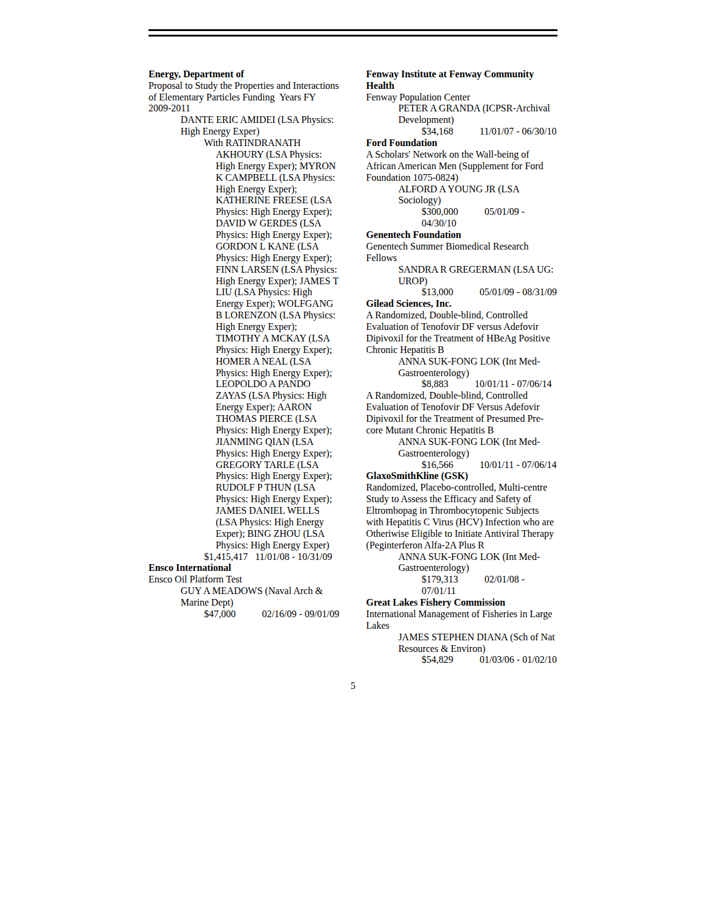Energy, Department of
Proposal to Study the Properties and Interactions of Elementary Particles Funding Years FY 2009-2011
DANTE ERIC AMIDEI (LSA Physics: High Energy Exper)
With RATINDRANATH AKHOURY (LSA Physics: High Energy Exper); MYRON K CAMPBELL (LSA Physics: High Energy Exper); KATHERINE FREESE (LSA Physics: High Energy Exper); DAVID W GERDES (LSA Physics: High Energy Exper); GORDON L KANE (LSA Physics: High Energy Exper); FINN LARSEN (LSA Physics: High Energy Exper); JAMES T LIU (LSA Physics: High Energy Exper); WOLFGANG B LORENZON (LSA Physics: High Energy Exper); TIMOTHY A MCKAY (LSA Physics: High Energy Exper); HOMER A NEAL (LSA Physics: High Energy Exper); LEOPOLDO A PANDO ZAYAS (LSA Physics: High Energy Exper); AARON THOMAS PIERCE (LSA Physics: High Energy Exper); JIANMING QIAN (LSA Physics: High Energy Exper); GREGORY TARLE (LSA Physics: High Energy Exper); RUDOLF P THUN (LSA Physics: High Energy Exper); JAMES DANIEL WELLS (LSA Physics: High Energy Exper); BING ZHOU (LSA Physics: High Energy Exper)
$1,415,417 11/01/08 - 10/31/09
Ensco International
Ensco Oil Platform Test
GUY A MEADOWS (Naval Arch & Marine Dept)
$47,00002/16/09 - 09/01/09
Fenway Institute at Fenway Community Health
Fenway Population Center
PETER A GRANDA (ICPSR-Archival Development)
$34,16811/01/07 - 06/30/10
Ford Foundation
A Scholars' Network on the Wall-being of African American Men (Supplement for Ford Foundation 1075-0824)
ALFORD A YOUNG JR (LSA Sociology)
$300,00005/01/09 - 04/30/10
Genentech Foundation
Genentech Summer Biomedical Research Fellows
SANDRA R GREGERMAN (LSA UG: UROP)
$13,00005/01/09 - 08/31/09
Gilead Sciences, Inc.
A Randomized, Double-blind, Controlled Evaluation of Tenofovir DF versus Adefovir Dipivoxil for the Treatment of HBeAg Positive Chronic Hepatitis B
ANNA SUK-FONG LOK (Int Med-Gastroenterology)
$8,88310/01/11 - 07/06/14
A Randomized, Double-blind, Controlled Evaluation of Tenofovir DF Versus Adefovir Dipivoxil for the Treatment of Presumed Pre-core Mutant Chronic Hepatitis B
ANNA SUK-FONG LOK (Int Med-Gastroenterology)
$16,56610/01/11 - 07/06/14
GlaxoSmithKline (GSK)
Randomized, Placebo-controlled, Multi-centre Study to Assess the Efficacy and Safety of Eltrombopag in Thrombocytopenic Subjects with Hepatitis C Virus (HCV) Infection who are Otheriwise Eligible to Initiate Antiviral Therapy (Peginterferon Alfa-2A Plus R
ANNA SUK-FONG LOK (Int Med-Gastroenterology)
$179,31302/01/08 - 07/01/11
Great Lakes Fishery Commission
International Management of Fisheries in Large Lakes
JAMES STEPHEN DIANA (Sch of Nat Resources & Environ)
$54,82901/03/06 - 01/02/10
5